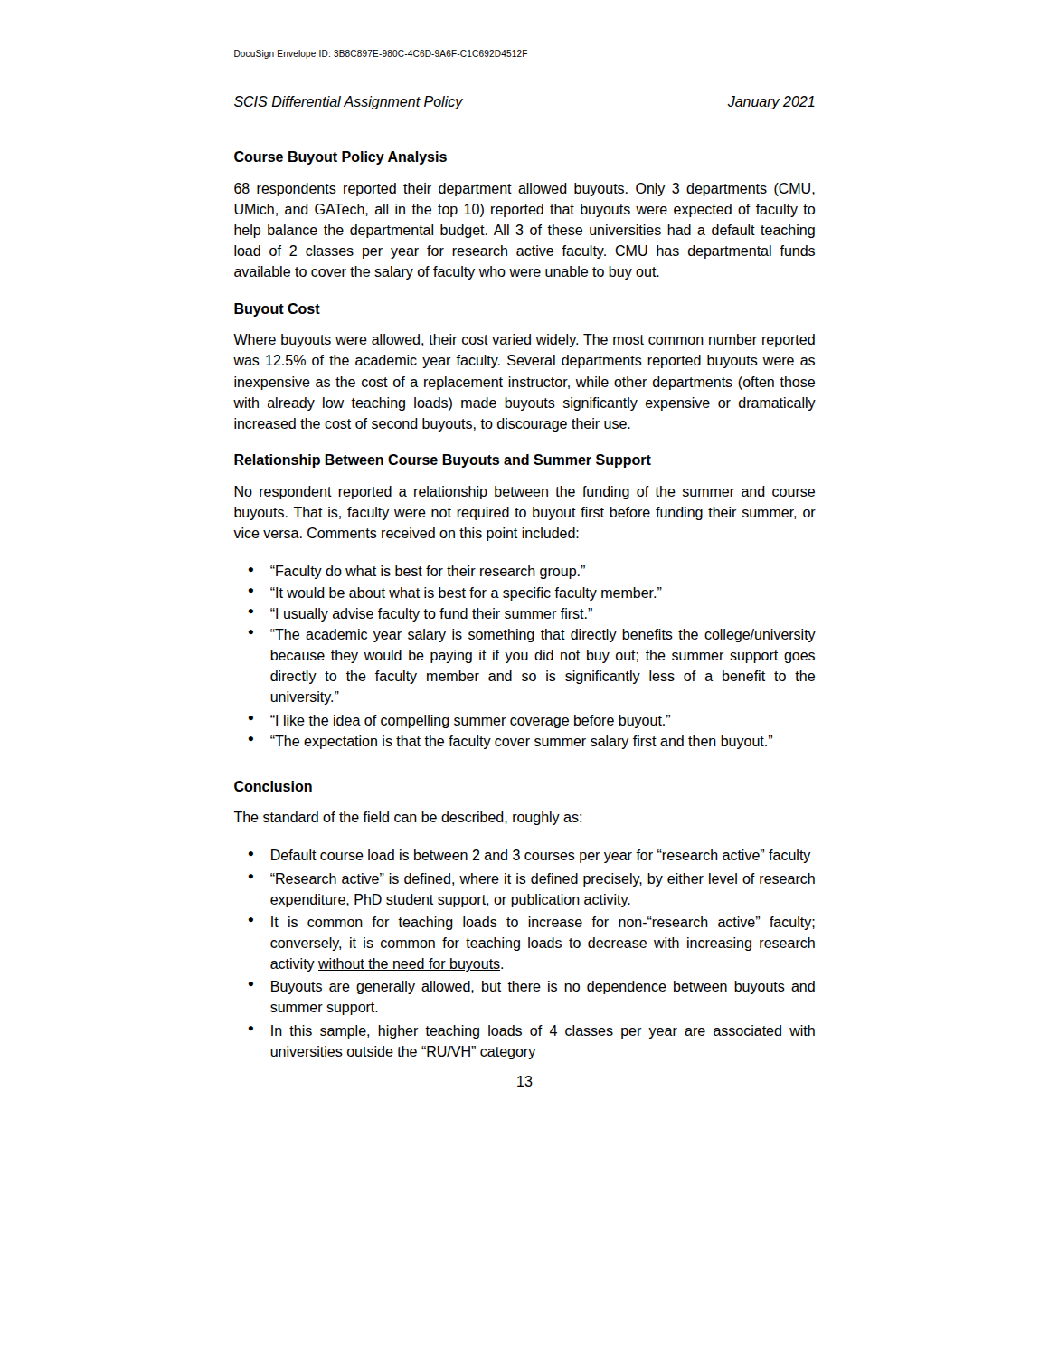DocuSign Envelope ID: 3B8C897E-980C-4C6D-9A6F-C1C692D4512F
SCIS Differential Assignment Policy January 2021
Course Buyout Policy Analysis
68 respondents reported their department allowed buyouts. Only 3 departments (CMU, UMich, and GATech, all in the top 10) reported that buyouts were expected of faculty to help balance the departmental budget. All 3 of these universities had a default teaching load of 2 classes per year for research active faculty. CMU has departmental funds available to cover the salary of faculty who were unable to buy out.
Buyout Cost
Where buyouts were allowed, their cost varied widely. The most common number reported was 12.5% of the academic year faculty. Several departments reported buyouts were as inexpensive as the cost of a replacement instructor, while other departments (often those with already low teaching loads) made buyouts significantly expensive or dramatically increased the cost of second buyouts, to discourage their use.
Relationship Between Course Buyouts and Summer Support
No respondent reported a relationship between the funding of the summer and course buyouts. That is, faculty were not required to buyout first before funding their summer, or vice versa. Comments received on this point included:
“Faculty do what is best for their research group.”
“It would be about what is best for a specific faculty member.”
“I usually advise faculty to fund their summer first.”
“The academic year salary is something that directly benefits the college/university because they would be paying it if you did not buy out; the summer support goes directly to the faculty member and so is significantly less of a benefit to the university.”
“I like the idea of compelling summer coverage before buyout.”
“The expectation is that the faculty cover summer salary first and then buyout.”
Conclusion
The standard of the field can be described, roughly as:
Default course load is between 2 and 3 courses per year for “research active” faculty
“Research active” is defined, where it is defined precisely, by either level of research expenditure, PhD student support, or publication activity.
It is common for teaching loads to increase for non-“research active” faculty; conversely, it is common for teaching loads to decrease with increasing research activity without the need for buyouts.
Buyouts are generally allowed, but there is no dependence between buyouts and summer support.
In this sample, higher teaching loads of 4 classes per year are associated with universities outside the “RU/VH” category
13